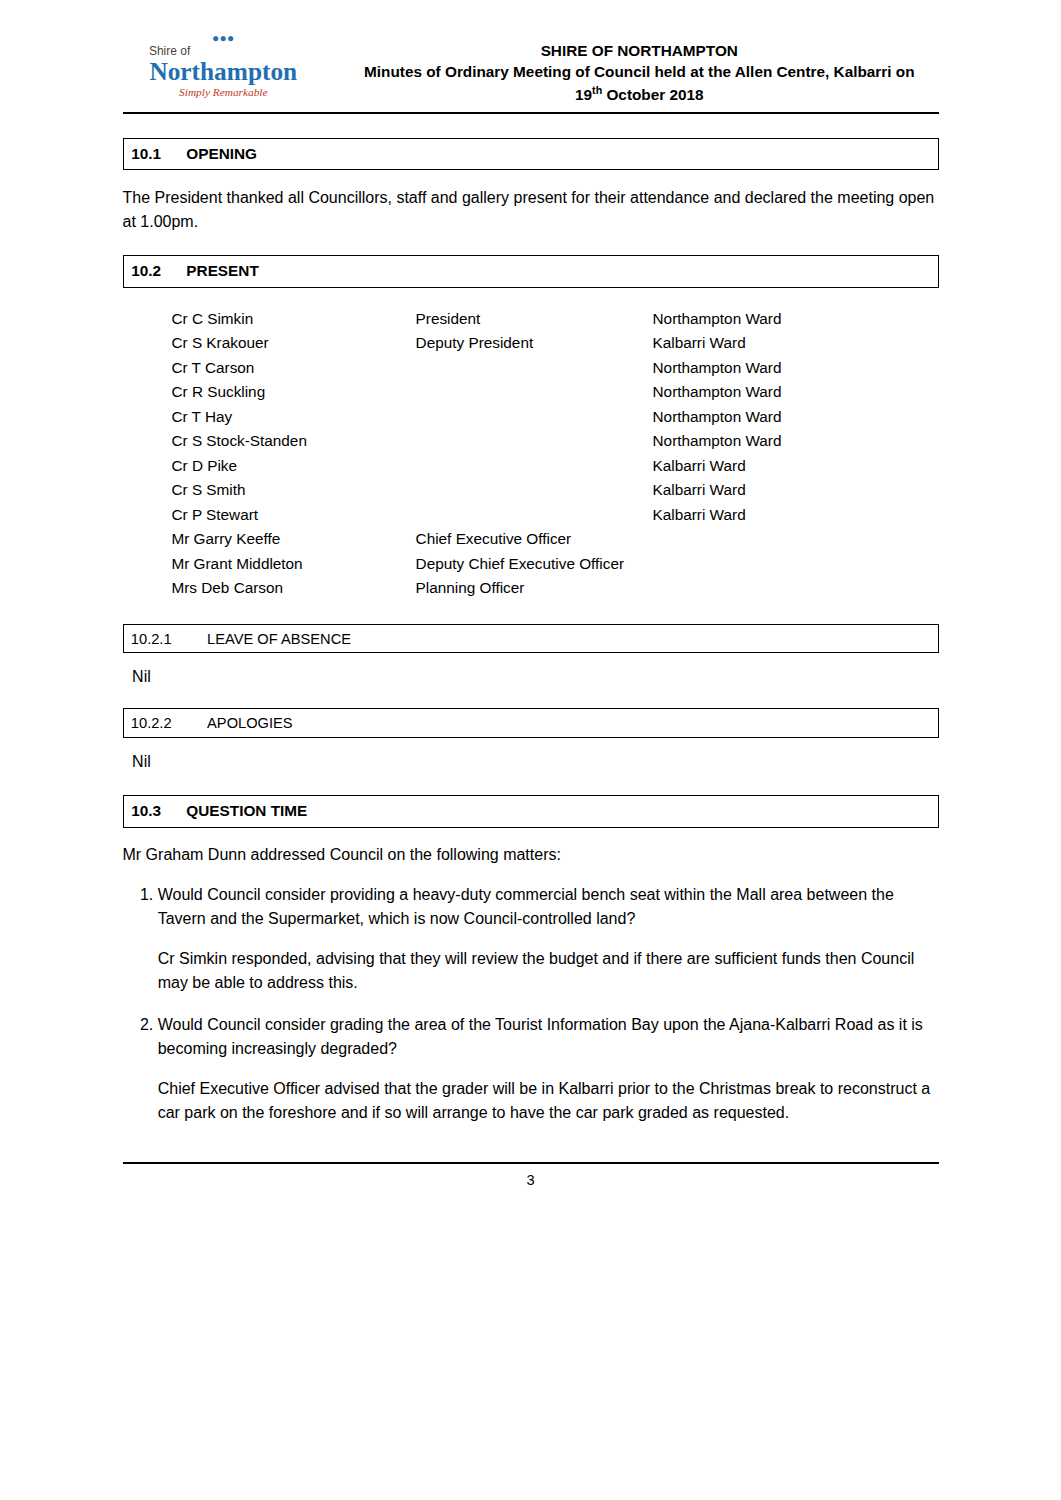●●● Shire of Northampton Simply Remarkable
SHIRE OF NORTHAMPTON
Minutes of Ordinary Meeting of Council held at the Allen Centre, Kalbarri on
19th October 2018
10.1 OPENING
The President thanked all Councillors, staff and gallery present for their attendance and declared the meeting open at 1.00pm.
10.2 PRESENT
| Cr C Simkin | President | Northampton Ward |
| Cr S Krakouer | Deputy President | Kalbarri Ward |
| Cr T Carson | | Northampton Ward |
| Cr R Suckling | | Northampton Ward |
| Cr T Hay | | Northampton Ward |
| Cr S Stock-Standen | | Northampton Ward |
| Cr D Pike | | Kalbarri Ward |
| Cr S Smith | | Kalbarri Ward |
| Cr P Stewart | | Kalbarri Ward |
| Mr Garry Keeffe | Chief Executive Officer |
| Mr Grant Middleton | Deputy Chief Executive Officer |
| Mrs Deb Carson | Planning Officer |
10.2.1 LEAVE OF ABSENCE
Nil
10.2.2 APOLOGIES
Nil
10.3 QUESTION TIME
Mr Graham Dunn addressed Council on the following matters:
Would Council consider providing a heavy-duty commercial bench seat within the Mall area between the Tavern and the Supermarket, which is now Council-controlled land?
Cr Simkin responded, advising that they will review the budget and if there are sufficient funds then Council may be able to address this.
Would Council consider grading the area of the Tourist Information Bay upon the Ajana-Kalbarri Road as it is becoming increasingly degraded?
Chief Executive Officer advised that the grader will be in Kalbarri prior to the Christmas break to reconstruct a car park on the foreshore and if so will arrange to have the car park graded as requested.
3